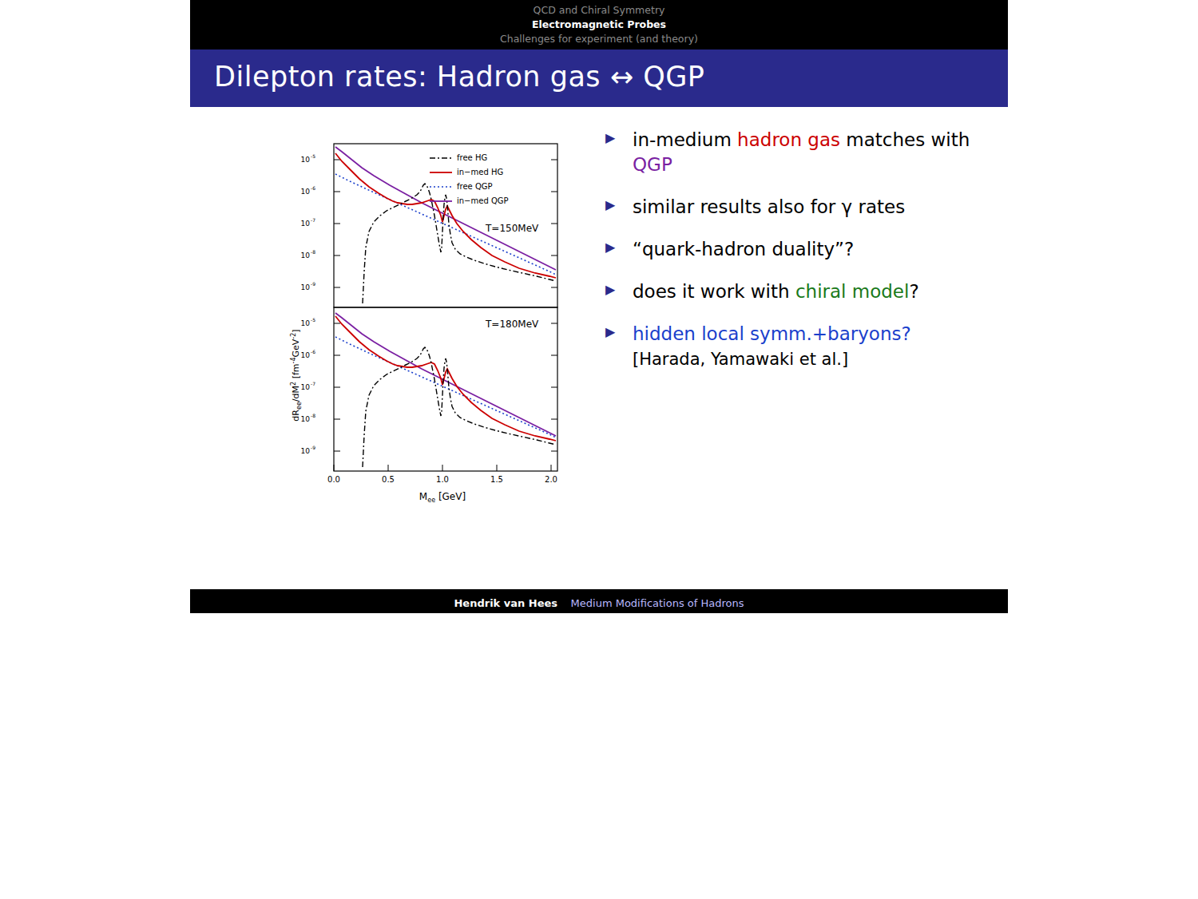QCD and Chiral Symmetry
Electromagnetic Probes
Challenges for experiment (and theory)
Dilepton rates: Hadron gas ↔ QGP
10-5 10-6 10-7 10-8 10-9 10-5 10-6 10-7 10-8 10-9 0.0 0.5 1.0 1.5 2.0 Mee [GeV] dRee/dM2 [fm-4GeV-2] T=150MeV T=180MeV free HG in−med HG free QGP in−med QGP
in-medium hadron gas matches with QGP
similar results also for γ rates
“quark-hadron duality”?
does it work with chiral model?
hidden local symm.+baryons?
[Harada, Yamawaki et al.]
Hendrik van Hees Medium Modifications of Hadrons